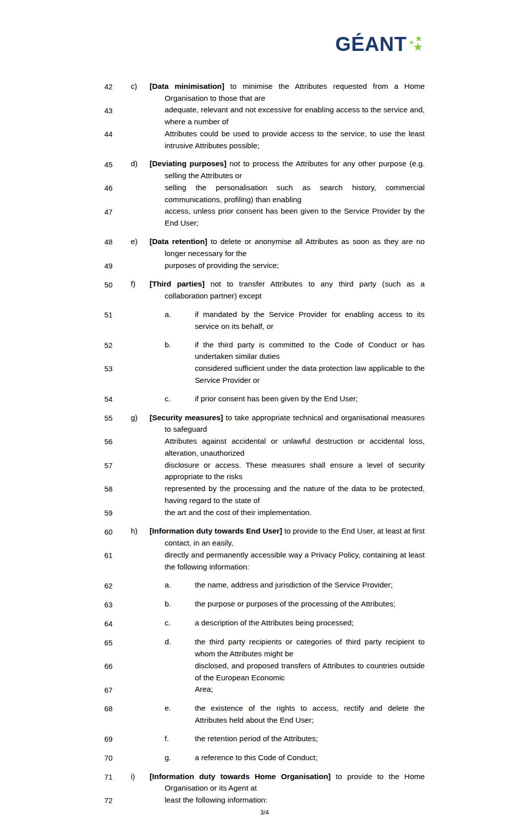GÉANT★★★
42
c)[Data minimisation] to minimise the Attributes requested from a Home Organisation to those that are
43
adequate, relevant and not excessive for enabling access to the service and, where a number of
44
Attributes could be used to provide access to the service, to use the least intrusive Attributes possible;
45
d)[Deviating purposes] not to process the Attributes for any other purpose (e.g. selling the Attributes or
46
selling the personalisation such as search history, commercial communications, profiling) than enabling
47
access, unless prior consent has been given to the Service Provider by the End User;
48
e)[Data retention] to delete or anonymise all Attributes as soon as they are no longer necessary for the
49
purposes of providing the service;
50
f)[Third parties] not to transfer Attributes to any third party (such as a collaboration partner) except
51
a. if mandated by the Service Provider for enabling access to its service on its behalf, or
52
b. if the third party is committed to the Code of Conduct or has undertaken similar duties
53
considered sufficient under the data protection law applicable to the Service Provider or
54
c. if prior consent has been given by the End User;
55
g)[Security measures] to take appropriate technical and organisational measures to safeguard
56
Attributes against accidental or unlawful destruction or accidental loss, alteration, unauthorized
57
disclosure or access. These measures shall ensure a level of security appropriate to the risks
58
represented by the processing and the nature of the data to be protected, having regard to the state of
59
the art and the cost of their implementation.
60
h)[Information duty towards End User] to provide to the End User, at least at first contact, in an easily,
61
directly and permanently accessible way a Privacy Policy, containing at least the following information:
62
a. the name, address and jurisdiction of the Service Provider;
63
b. the purpose or purposes of the processing of the Attributes;
64
c. a description of the Attributes being processed;
65
d. the third party recipients or categories of third party recipient to whom the Attributes might be
66
disclosed, and proposed transfers of Attributes to countries outside of the European Economic
67
Area;
68
e. the existence of the rights to access, rectify and delete the Attributes held about the End User;
69
f. the retention period of the Attributes;
70
g. a reference to this Code of Conduct;
71
i)[Information duty towards Home Organisation] to provide to the Home Organisation or its Agent at
72
least the following information:
3/4